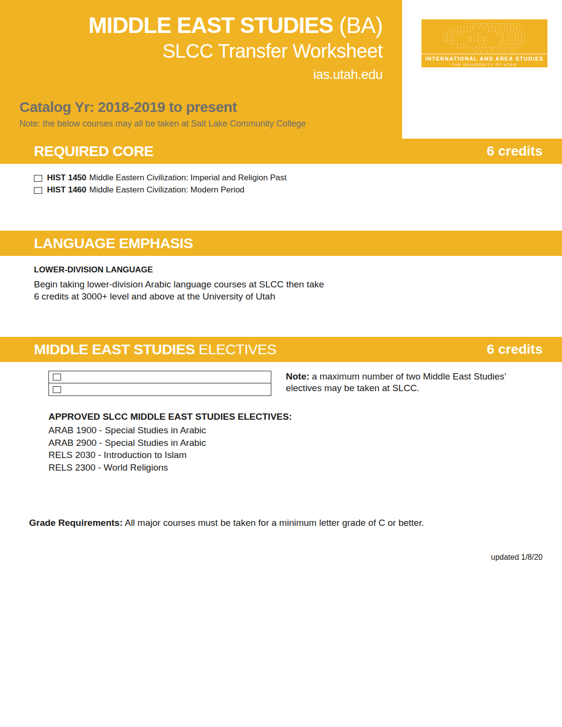MIDDLE EAST STUDIES (BA)
SLCC Transfer Worksheet
ias.utah.edu
·:·:·:·:·:·:·:· ·:·:·:·:·:·:·:·:·:·:· ·:·:·:·:· ·:·:·:·:·:·:· ·:·:·:· ·:· ·:·:·:·:·:· ·:·:· ·:·:·:· ·:·:·:·:· ·:·:· ·:·:·:· ·:·:·:·:· ·:·:·:· ·:· ·:·:·:·:· ·:·:·:·:·:·:·:·:·:·:· ·:·:·:·:·:·:·:·
INTERNATIONAL AND AREA STUDIES THE UNIVERSITY OF UTAH
Catalog Yr: 2018-2019 to present
Note: the below courses may all be taken at Salt Lake Community College
REQUIRED CORE 6 credits
HIST 1450 Middle Eastern Civilization: Imperial and Religion Past
HIST 1460 Middle Eastern Civilization: Modern Period
LANGUAGE EMPHASIS
LOWER-DIVISION LANGUAGE
Begin taking lower-division Arabic language courses at SLCC then take
6 credits at 3000+ level and above at the University of Utah
MIDDLE EAST STUDIES ELECTIVES 6 credits
Note: a maximum number of two Middle East Studies’ electives may be taken at SLCC.
APPROVED SLCC MIDDLE EAST STUDIES ELECTIVES:
ARAB 1900 - Special Studies in Arabic
ARAB 2900 - Special Studies in Arabic
RELS 2030 - Introduction to Islam
RELS 2300 - World Religions
Grade Requirements: All major courses must be taken for a minimum letter grade of C or better.
updated 1/8/20